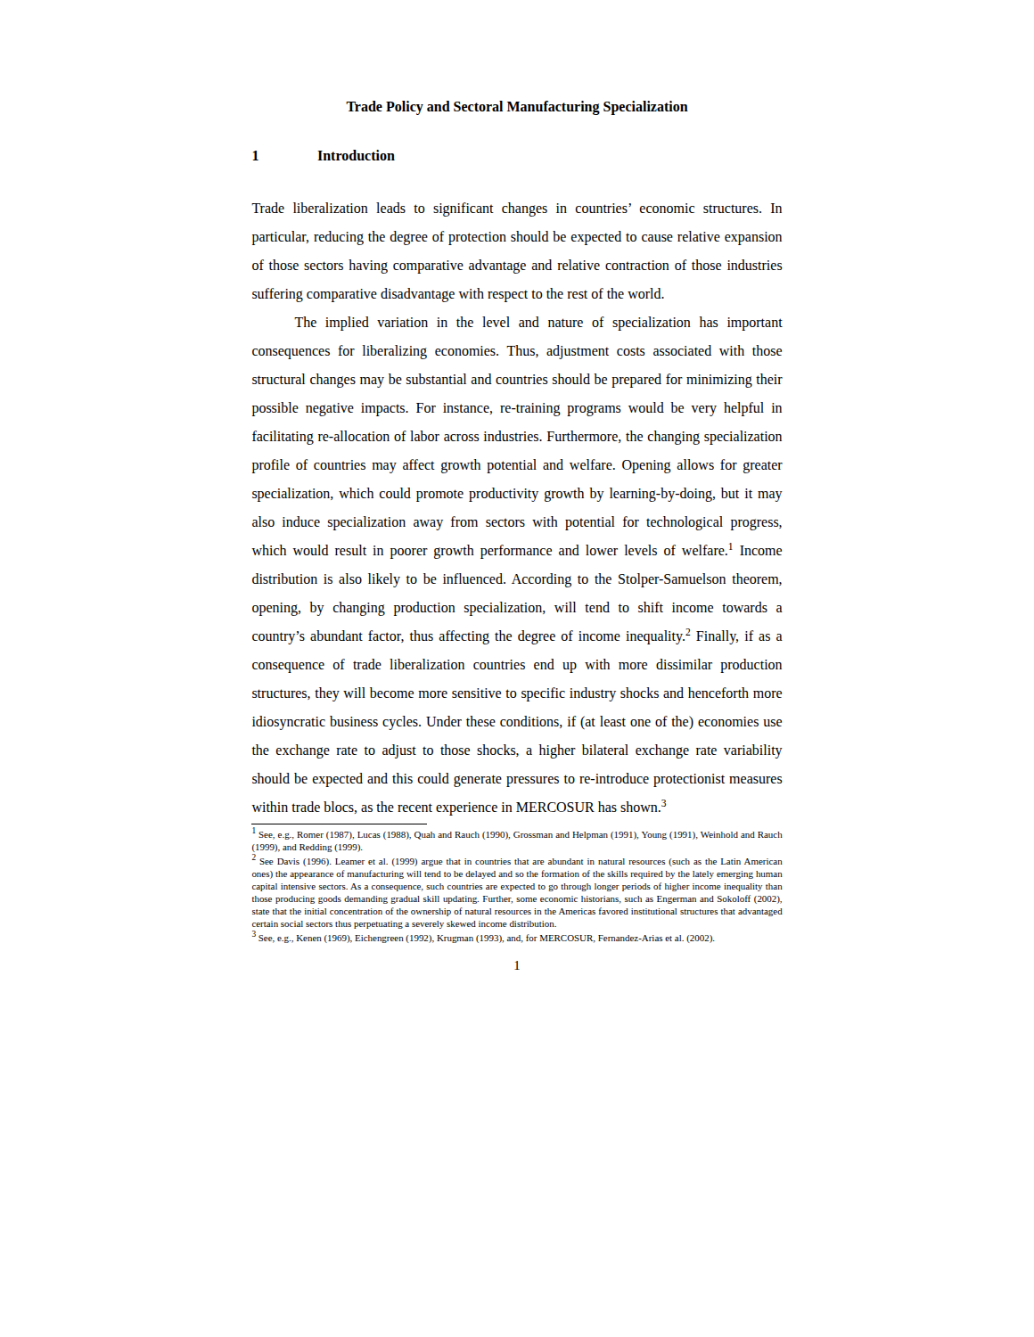Trade Policy and Sectoral Manufacturing Specialization
1 Introduction
Trade liberalization leads to significant changes in countries’ economic structures. In particular, reducing the degree of protection should be expected to cause relative expansion of those sectors having comparative advantage and relative contraction of those industries suffering comparative disadvantage with respect to the rest of the world.
The implied variation in the level and nature of specialization has important consequences for liberalizing economies. Thus, adjustment costs associated with those structural changes may be substantial and countries should be prepared for minimizing their possible negative impacts. For instance, re-training programs would be very helpful in facilitating re-allocation of labor across industries. Furthermore, the changing specialization profile of countries may affect growth potential and welfare. Opening allows for greater specialization, which could promote productivity growth by learning-by-doing, but it may also induce specialization away from sectors with potential for technological progress, which would result in poorer growth performance and lower levels of welfare.1 Income distribution is also likely to be influenced. According to the Stolper-Samuelson theorem, opening, by changing production specialization, will tend to shift income towards a country’s abundant factor, thus affecting the degree of income inequality.2 Finally, if as a consequence of trade liberalization countries end up with more dissimilar production structures, they will become more sensitive to specific industry shocks and henceforth more idiosyncratic business cycles. Under these conditions, if (at least one of the) economies use the exchange rate to adjust to those shocks, a higher bilateral exchange rate variability should be expected and this could generate pressures to re-introduce protectionist measures within trade blocs, as the recent experience in MERCOSUR has shown.3
1 See, e.g., Romer (1987), Lucas (1988), Quah and Rauch (1990), Grossman and Helpman (1991), Young (1991), Weinhold and Rauch (1999), and Redding (1999).
2 See Davis (1996). Leamer et al. (1999) argue that in countries that are abundant in natural resources (such as the Latin American ones) the appearance of manufacturing will tend to be delayed and so the formation of the skills required by the lately emerging human capital intensive sectors. As a consequence, such countries are expected to go through longer periods of higher income inequality than those producing goods demanding gradual skill updating. Further, some economic historians, such as Engerman and Sokoloff (2002), state that the initial concentration of the ownership of natural resources in the Americas favored institutional structures that advantaged certain social sectors thus perpetuating a severely skewed income distribution.
3 See, e.g., Kenen (1969), Eichengreen (1992), Krugman (1993), and, for MERCOSUR, Fernandez-Arias et al. (2002).
1